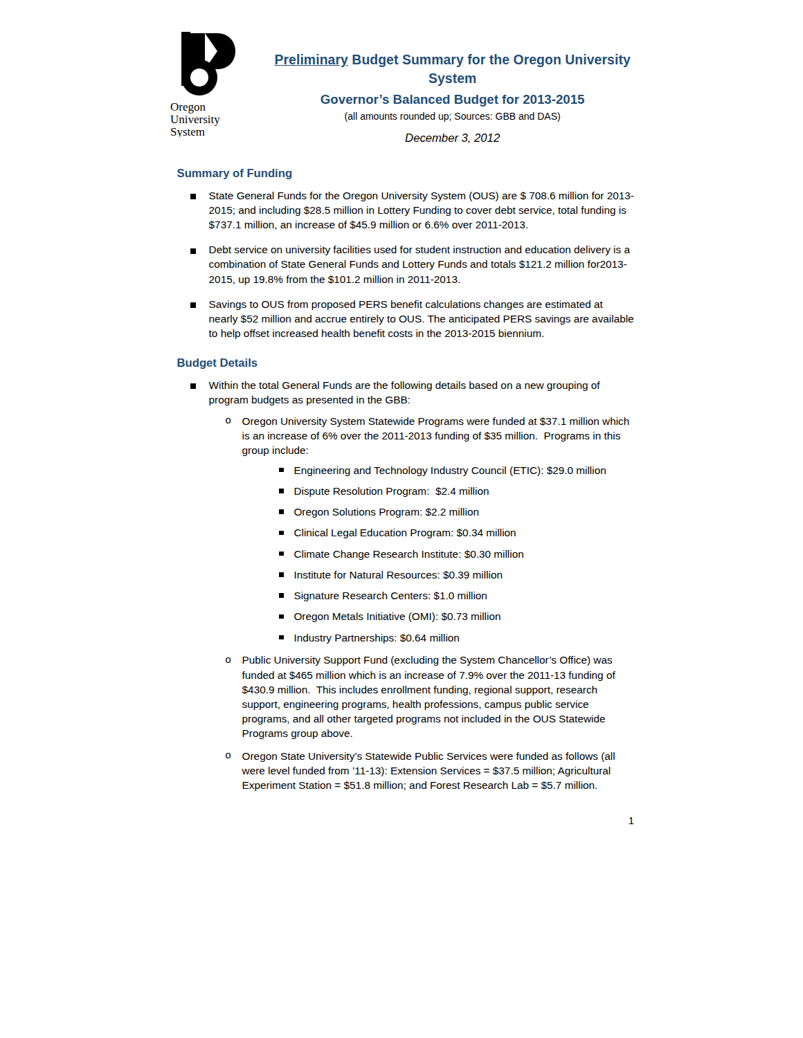Oregon University System
Preliminary Budget Summary for the Oregon University System
Governor’s Balanced Budget for 2013-2015
(all amounts rounded up; Sources: GBB and DAS)
December 3, 2012
Summary of Funding
State General Funds for the Oregon University System (OUS) are $ 708.6 million for 2013-2015; and including $28.5 million in Lottery Funding to cover debt service, total funding is $737.1 million, an increase of $45.9 million or 6.6% over 2011-2013.
Debt service on university facilities used for student instruction and education delivery is a combination of State General Funds and Lottery Funds and totals $121.2 million for2013-2015, up 19.8% from the $101.2 million in 2011-2013.
Savings to OUS from proposed PERS benefit calculations changes are estimated at nearly $52 million and accrue entirely to OUS. The anticipated PERS savings are available to help offset increased health benefit costs in the 2013-2015 biennium.
Budget Details
Within the total General Funds are the following details based on a new grouping of program budgets as presented in the GBB:
Oregon University System Statewide Programs were funded at $37.1 million which is an increase of 6% over the 2011-2013 funding of $35 million. Programs in this group include:
Engineering and Technology Industry Council (ETIC): $29.0 million
Dispute Resolution Program: $2.4 million
Oregon Solutions Program: $2.2 million
Clinical Legal Education Program: $0.34 million
Climate Change Research Institute: $0.30 million
Institute for Natural Resources: $0.39 million
Signature Research Centers: $1.0 million
Oregon Metals Initiative (OMI): $0.73 million
Industry Partnerships: $0.64 million
Public University Support Fund (excluding the System Chancellor’s Office) was funded at $465 million which is an increase of 7.9% over the 2011-13 funding of $430.9 million. This includes enrollment funding, regional support, research support, engineering programs, health professions, campus public service programs, and all other targeted programs not included in the OUS Statewide Programs group above.
Oregon State University’s Statewide Public Services were funded as follows (all were level funded from ’11-13): Extension Services = $37.5 million; Agricultural Experiment Station = $51.8 million; and Forest Research Lab = $5.7 million.
1